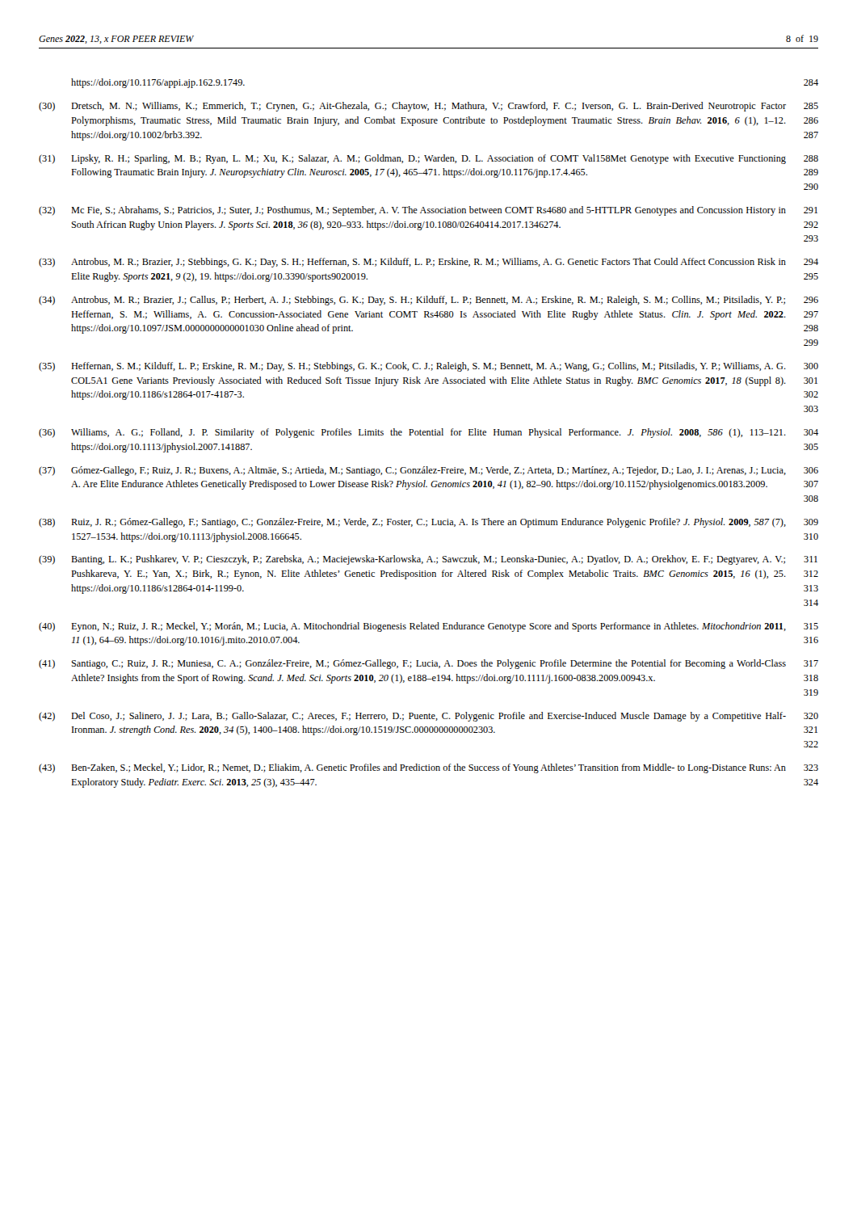Genes 2022, 13, x FOR PEER REVIEW
8 of 19
https://doi.org/10.1176/appi.ajp.162.9.1749.
284
(30)
Dretsch, M. N.; Williams, K.; Emmerich, T.; Crynen, G.; Ait-Ghezala, G.; Chaytow, H.; Mathura, V.; Crawford, F. C.; Iverson, G. L. Brain-Derived Neurotropic Factor Polymorphisms, Traumatic Stress, Mild Traumatic Brain Injury, and Combat Exposure Contribute to Postdeployment Traumatic Stress. Brain Behav. 2016, 6 (1), 1–12. https://doi.org/10.1002/brb3.392.
285
286
287
(31)
Lipsky, R. H.; Sparling, M. B.; Ryan, L. M.; Xu, K.; Salazar, A. M.; Goldman, D.; Warden, D. L. Association of COMT Val158Met Genotype with Executive Functioning Following Traumatic Brain Injury. J. Neuropsychiatry Clin. Neurosci. 2005, 17 (4), 465–471. https://doi.org/10.1176/jnp.17.4.465.
288
289
290
(32)
Mc Fie, S.; Abrahams, S.; Patricios, J.; Suter, J.; Posthumus, M.; September, A. V. The Association between COMT Rs4680 and 5-HTTLPR Genotypes and Concussion History in South African Rugby Union Players. J. Sports Sci. 2018, 36 (8), 920–933. https://doi.org/10.1080/02640414.2017.1346274.
291
292
293
(33)
Antrobus, M. R.; Brazier, J.; Stebbings, G. K.; Day, S. H.; Heffernan, S. M.; Kilduff, L. P.; Erskine, R. M.; Williams, A. G. Genetic Factors That Could Affect Concussion Risk in Elite Rugby. Sports 2021, 9 (2), 19. https://doi.org/10.3390/sports9020019.
294
295
(34)
Antrobus, M. R.; Brazier, J.; Callus, P.; Herbert, A. J.; Stebbings, G. K.; Day, S. H.; Kilduff, L. P.; Bennett, M. A.; Erskine, R. M.; Raleigh, S. M.; Collins, M.; Pitsiladis, Y. P.; Heffernan, S. M.; Williams, A. G. Concussion-Associated Gene Variant COMT Rs4680 Is Associated With Elite Rugby Athlete Status. Clin. J. Sport Med. 2022. https://doi.org/10.1097/JSM.0000000000001030 Online ahead of print.
296
297
298
299
(35)
Heffernan, S. M.; Kilduff, L. P.; Erskine, R. M.; Day, S. H.; Stebbings, G. K.; Cook, C. J.; Raleigh, S. M.; Bennett, M. A.; Wang, G.; Collins, M.; Pitsiladis, Y. P.; Williams, A. G. COL5A1 Gene Variants Previously Associated with Reduced Soft Tissue Injury Risk Are Associated with Elite Athlete Status in Rugby. BMC Genomics 2017, 18 (Suppl 8). https://doi.org/10.1186/s12864-017-4187-3.
300
301
302
303
(36)
Williams, A. G.; Folland, J. P. Similarity of Polygenic Profiles Limits the Potential for Elite Human Physical Performance. J. Physiol. 2008, 586 (1), 113–121. https://doi.org/10.1113/jphysiol.2007.141887.
304
305
(37)
Gómez-Gallego, F.; Ruiz, J. R.; Buxens, A.; Altmäe, S.; Artieda, M.; Santiago, C.; González-Freire, M.; Verde, Z.; Arteta, D.; Martínez, A.; Tejedor, D.; Lao, J. I.; Arenas, J.; Lucia, A. Are Elite Endurance Athletes Genetically Predisposed to Lower Disease Risk? Physiol. Genomics 2010, 41 (1), 82–90. https://doi.org/10.1152/physiolgenomics.00183.2009.
306
307
308
(38)
Ruiz, J. R.; Gómez-Gallego, F.; Santiago, C.; González-Freire, M.; Verde, Z.; Foster, C.; Lucia, A. Is There an Optimum Endurance Polygenic Profile? J. Physiol. 2009, 587 (7), 1527–1534. https://doi.org/10.1113/jphysiol.2008.166645.
309
310
(39)
Banting, L. K.; Pushkarev, V. P.; Cieszczyk, P.; Zarebska, A.; Maciejewska-Karlowska, A.; Sawczuk, M.; Leonska-Duniec, A.; Dyatlov, D. A.; Orekhov, E. F.; Degtyarev, A. V.; Pushkareva, Y. E.; Yan, X.; Birk, R.; Eynon, N. Elite Athletes’ Genetic Predisposition for Altered Risk of Complex Metabolic Traits. BMC Genomics 2015, 16 (1), 25. https://doi.org/10.1186/s12864-014-1199-0.
311
312
313
314
(40)
Eynon, N.; Ruiz, J. R.; Meckel, Y.; Morán, M.; Lucia, A. Mitochondrial Biogenesis Related Endurance Genotype Score and Sports Performance in Athletes. Mitochondrion 2011, 11 (1), 64–69. https://doi.org/10.1016/j.mito.2010.07.004.
315
316
(41)
Santiago, C.; Ruiz, J. R.; Muniesa, C. A.; González-Freire, M.; Gómez-Gallego, F.; Lucia, A. Does the Polygenic Profile Determine the Potential for Becoming a World-Class Athlete? Insights from the Sport of Rowing. Scand. J. Med. Sci. Sports 2010, 20 (1), e188–e194. https://doi.org/10.1111/j.1600-0838.2009.00943.x.
317
318
319
(42)
Del Coso, J.; Salinero, J. J.; Lara, B.; Gallo-Salazar, C.; Areces, F.; Herrero, D.; Puente, C. Polygenic Profile and Exercise-Induced Muscle Damage by a Competitive Half-Ironman. J. strength Cond. Res. 2020, 34 (5), 1400–1408. https://doi.org/10.1519/JSC.0000000000002303.
320
321
322
(43)
Ben-Zaken, S.; Meckel, Y.; Lidor, R.; Nemet, D.; Eliakim, A. Genetic Profiles and Prediction of the Success of Young Athletes’ Transition from Middle- to Long-Distance Runs: An Exploratory Study. Pediatr. Exerc. Sci. 2013, 25 (3), 435–447.
323
324